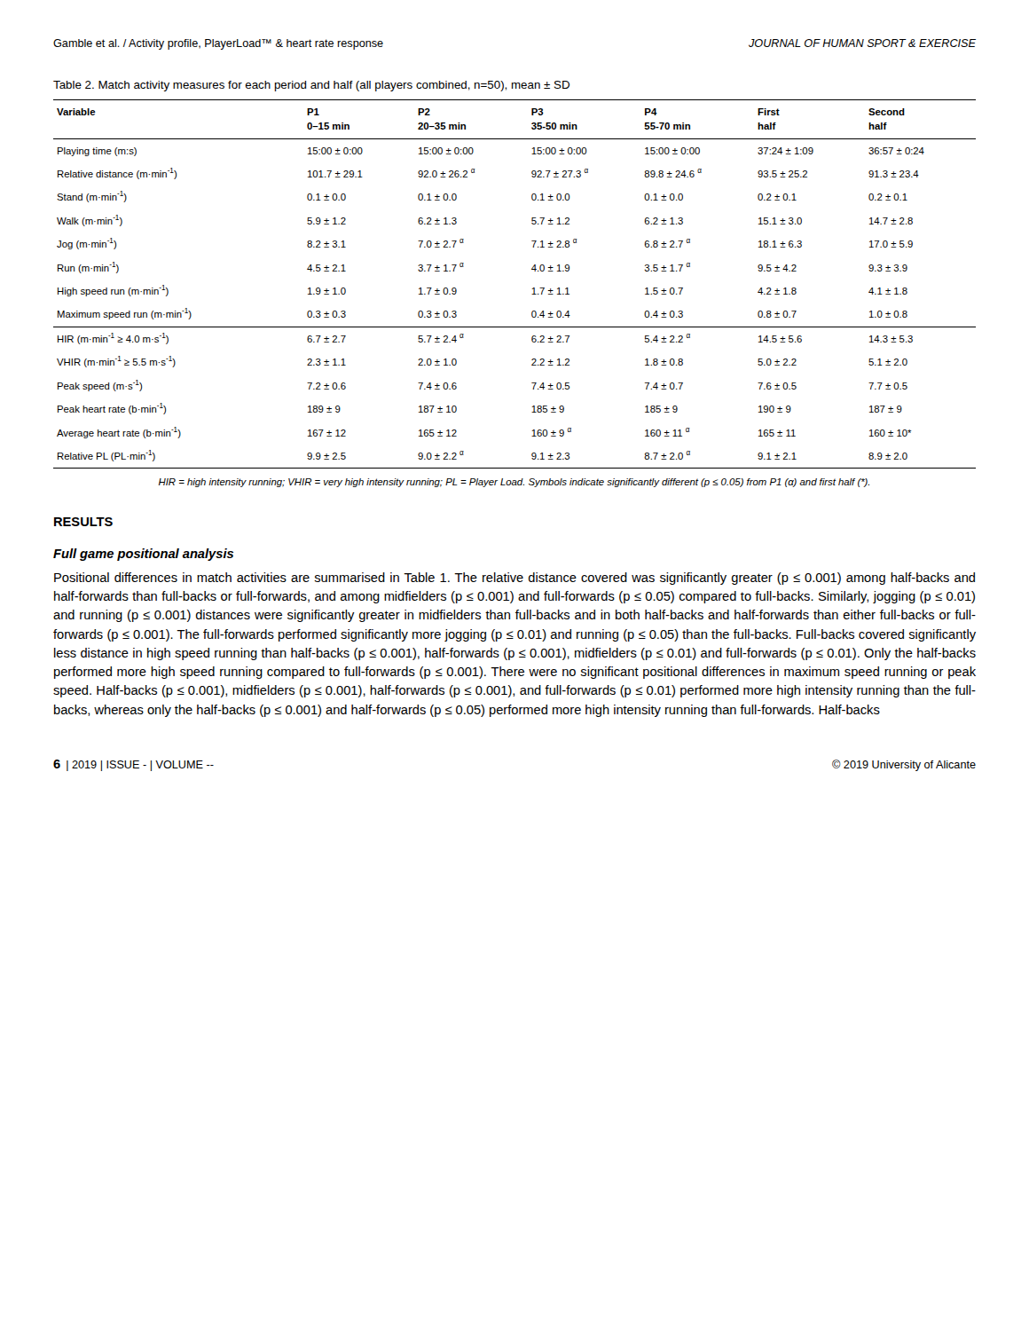Gamble et al. / Activity profile, PlayerLoad™ & heart rate response
JOURNAL OF HUMAN SPORT & EXERCISE
Table 2. Match activity measures for each period and half (all players combined, n=50), mean ± SD
| Variable | P1 0–15 min | P2 20–35 min | P3 35-50 min | P4 55-70 min | First half | Second half |
| --- | --- | --- | --- | --- | --- | --- |
| Playing time (m:s) | 15:00 ± 0:00 | 15:00 ± 0:00 | 15:00 ± 0:00 | 15:00 ± 0:00 | 37:24 ± 1:09 | 36:57 ± 0:24 |
| Relative distance (m·min -1 ) | 101.7 ± 29.1 | 92.0 ± 26.2 α | 92.7 ± 27.3 α | 89.8 ± 24.6 α | 93.5 ± 25.2 | 91.3 ± 23.4 |
| Stand (m·min -1 ) | 0.1 ± 0.0 | 0.1 ± 0.0 | 0.1 ± 0.0 | 0.1 ± 0.0 | 0.2 ± 0.1 | 0.2 ± 0.1 |
| Walk (m·min -1 ) | 5.9 ± 1.2 | 6.2 ± 1.3 | 5.7 ± 1.2 | 6.2 ± 1.3 | 15.1 ± 3.0 | 14.7 ± 2.8 |
| Jog (m·min -1 ) | 8.2 ± 3.1 | 7.0 ± 2.7 α | 7.1 ± 2.8 α | 6.8 ± 2.7 α | 18.1 ± 6.3 | 17.0 ± 5.9 |
| Run (m·min -1 ) | 4.5 ± 2.1 | 3.7 ± 1.7 α | 4.0 ± 1.9 | 3.5 ± 1.7 α | 9.5 ± 4.2 | 9.3 ± 3.9 |
| High speed run (m·min -1 ) | 1.9 ± 1.0 | 1.7 ± 0.9 | 1.7 ± 1.1 | 1.5 ± 0.7 | 4.2 ± 1.8 | 4.1 ± 1.8 |
| Maximum speed run (m·min -1 ) | 0.3 ± 0.3 | 0.3 ± 0.3 | 0.4 ± 0.4 | 0.4 ± 0.3 | 0.8 ± 0.7 | 1.0 ± 0.8 |
| HIR (m·min -1 ≥ 4.0 m·s -1 ) | 6.7 ± 2.7 | 5.7 ± 2.4 α | 6.2 ± 2.7 | 5.4 ± 2.2 α | 14.5 ± 5.6 | 14.3 ± 5.3 |
| VHIR (m·min -1 ≥ 5.5 m·s -1 ) | 2.3 ± 1.1 | 2.0 ± 1.0 | 2.2 ± 1.2 | 1.8 ± 0.8 | 5.0 ± 2.2 | 5.1 ± 2.0 |
| Peak speed (m·s -1 ) | 7.2 ± 0.6 | 7.4 ± 0.6 | 7.4 ± 0.5 | 7.4 ± 0.7 | 7.6 ± 0.5 | 7.7 ± 0.5 |
| Peak heart rate (b·min -1 ) | 189 ± 9 | 187 ± 10 | 185 ± 9 | 185 ± 9 | 190 ± 9 | 187 ± 9 |
| Average heart rate (b·min -1 ) | 167 ± 12 | 165 ± 12 | 160 ± 9 α | 160 ± 11 α | 165 ± 11 | 160 ± 10* |
| Relative PL (PL·min -1 ) | 9.9 ± 2.5 | 9.0 ± 2.2 α | 9.1 ± 2.3 | 8.7 ± 2.0 α | 9.1 ± 2.1 | 8.9 ± 2.0 |
HIR = high intensity running; VHIR = very high intensity running; PL = Player Load. Symbols indicate significantly different (p ≤ 0.05) from P1 (α) and first half (*).
RESULTS
Full game positional analysis
Positional differences in match activities are summarised in Table 1. The relative distance covered was significantly greater (p ≤ 0.001) among half-backs and half-forwards than full-backs or full-forwards, and among midfielders (p ≤ 0.001) and full-forwards (p ≤ 0.05) compared to full-backs. Similarly, jogging (p ≤ 0.01) and running (p ≤ 0.001) distances were significantly greater in midfielders than full-backs and in both half-backs and half-forwards than either full-backs or full-forwards (p ≤ 0.001). The full-forwards performed significantly more jogging (p ≤ 0.01) and running (p ≤ 0.05) than the full-backs. Full-backs covered significantly less distance in high speed running than half-backs (p ≤ 0.001), half-forwards (p ≤ 0.001), midfielders (p ≤ 0.01) and full-forwards (p ≤ 0.01). Only the half-backs performed more high speed running compared to full-forwards (p ≤ 0.001). There were no significant positional differences in maximum speed running or peak speed. Half-backs (p ≤ 0.001), midfielders (p ≤ 0.001), half-forwards (p ≤ 0.001), and full-forwards (p ≤ 0.01) performed more high intensity running than the full-backs, whereas only the half-backs (p ≤ 0.001) and half-forwards (p ≤ 0.05) performed more high intensity running than full-forwards. Half-backs
6| 2019 | ISSUE - | VOLUME --
© 2019 University of Alicante